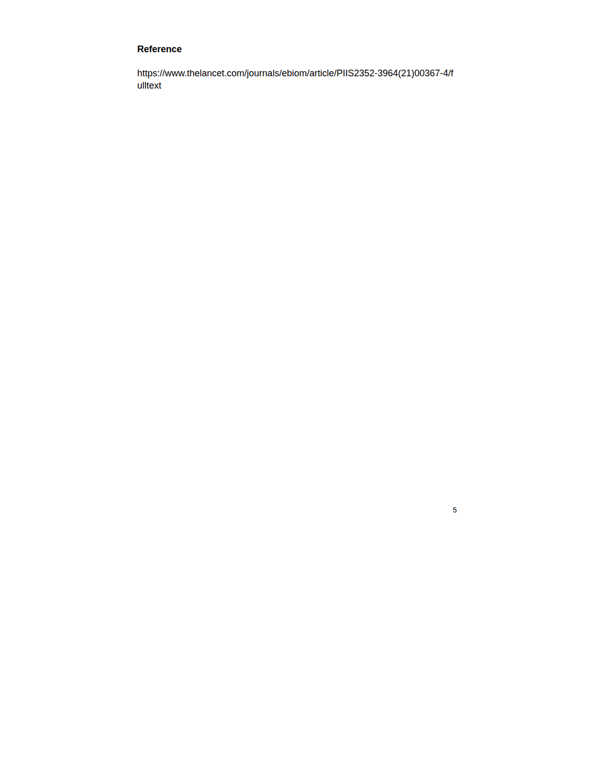Reference
https://www.thelancet.com/journals/ebiom/article/PIIS2352-3964(21)00367-4/fulltext
5